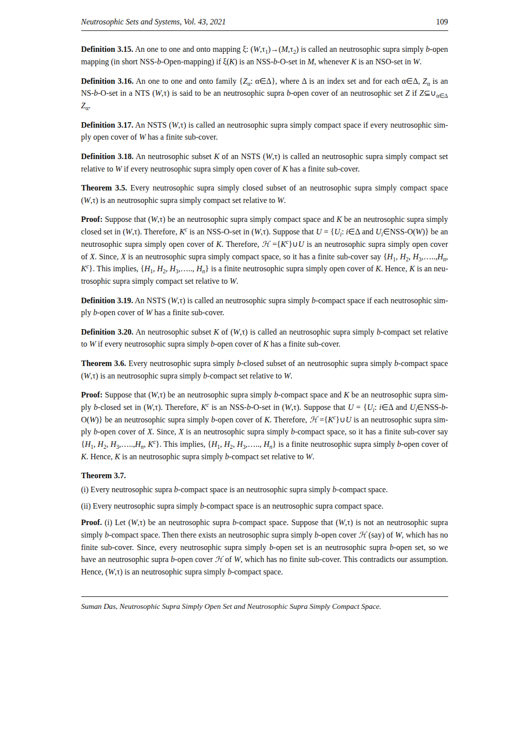Neutrosophic Sets and Systems, Vol. 43, 2021 109
Definition 3.15. An one to one and onto mapping ξ: (W,τ1)→(M,τ2) is called an neutrosophic supra simply b-open mapping (in short NSS-b-Open-mapping) if ξ(K) is an NSS-b-O-set in M, whenever K is an NSO-set in W.
Definition 3.16. An one to one and onto family {Zα: α∈Δ}, where Δ is an index set and for each α∈Δ, Zα is an NS-b-O-set in a NTS (W,τ) is said to be an neutrosophic supra b-open cover of an neutrosophic set Z if Z⊆∪α∈Δ Zα.
Definition 3.17. An NSTS (W,τ) is called an neutrosophic supra simply compact space if every neutrosophic simply open cover of W has a finite sub-cover.
Definition 3.18. An neutrosophic subset K of an NSTS (W,τ) is called an neutrosophic supra simply compact set relative to W if every neutrosophic supra simply open cover of K has a finite sub-cover.
Theorem 3.5. Every neutrosophic supra simply closed subset of an neutrosophic supra simply compact space (W,τ) is an neutrosophic supra simply compact set relative to W.
Proof: Suppose that (W,τ) be an neutrosophic supra simply compact space and K be an neutrosophic supra simply closed set in (W,τ). Therefore, Kc is an NSS-O-set in (W,τ). Suppose that U = {Ui: i∈Δ and Ui∈NSS-O(W)} be an neutrosophic supra simply open cover of K. Therefore, ℋ ={Kc}∪U is an neutrosophic supra simply open cover of X. Since, X is an neutrosophic supra simply compact space, so it has a finite sub-cover say {H1, H2, H3,…..,Hn, Kc}. This implies, {H1, H2, H3,….., Hn} is a finite neutrosophic supra simply open cover of K. Hence, K is an neutrosophic supra simply compact set relative to W.
Definition 3.19. An NSTS (W,τ) is called an neutrosophic supra simply b-compact space if each neutrosophic simply b-open cover of W has a finite sub-cover.
Definition 3.20. An neutrosophic subset K of (W,τ) is called an neutrosophic supra simply b-compact set relative to W if every neutrosophic supra simply b-open cover of K has a finite sub-cover.
Theorem 3.6. Every neutrosophic supra simply b-closed subset of an neutrosophic supra simply b-compact space (W,τ) is an neutrosophic supra simply b-compact set relative to W.
Proof: Suppose that (W,τ) be an neutrosophic supra simply b-compact space and K be an neutrosophic supra simply b-closed set in (W,τ). Therefore, Kc is an NSS-b-O-set in (W,τ). Suppose that U = {Ui: i∈Δ and Ui∈NSS-b-O(W)} be an neutrosophic supra simply b-open cover of K. Therefore, ℋ ={Kc}∪U is an neutrosophic supra simply b-open cover of X. Since, X is an neutrosophic supra simply b-compact space, so it has a finite sub-cover say {H1, H2, H3,…..,Hn, Kc}. This implies, {H1, H2, H3,….., Hn} is a finite neutrosophic supra simply b-open cover of K. Hence, K is an neutrosophic supra simply b-compact set relative to W.
Theorem 3.7.
(i) Every neutrosophic supra b-compact space is an neutrosophic supra simply b-compact space.
(ii) Every neutrosophic supra simply b-compact space is an neutrosophic supra compact space.
Proof. (i) Let (W,τ) be an neutrosophic supra b-compact space. Suppose that (W,τ) is not an neutrosophic supra simply b-compact space. Then there exists an neutrosophic supra simply b-open cover ℋ (say) of W, which has no finite sub-cover. Since, every neutrosophic supra simply b-open set is an neutrosophic supra b-open set, so we have an neutrosophic supra b-open cover ℋ of W, which has no finite sub-cover. This contradicts our assumption. Hence, (W,τ) is an neutrosophic supra simply b-compact space.
Suman Das, Neutrosophic Supra Simply Open Set and Neutrosophic Supra Simply Compact Space.